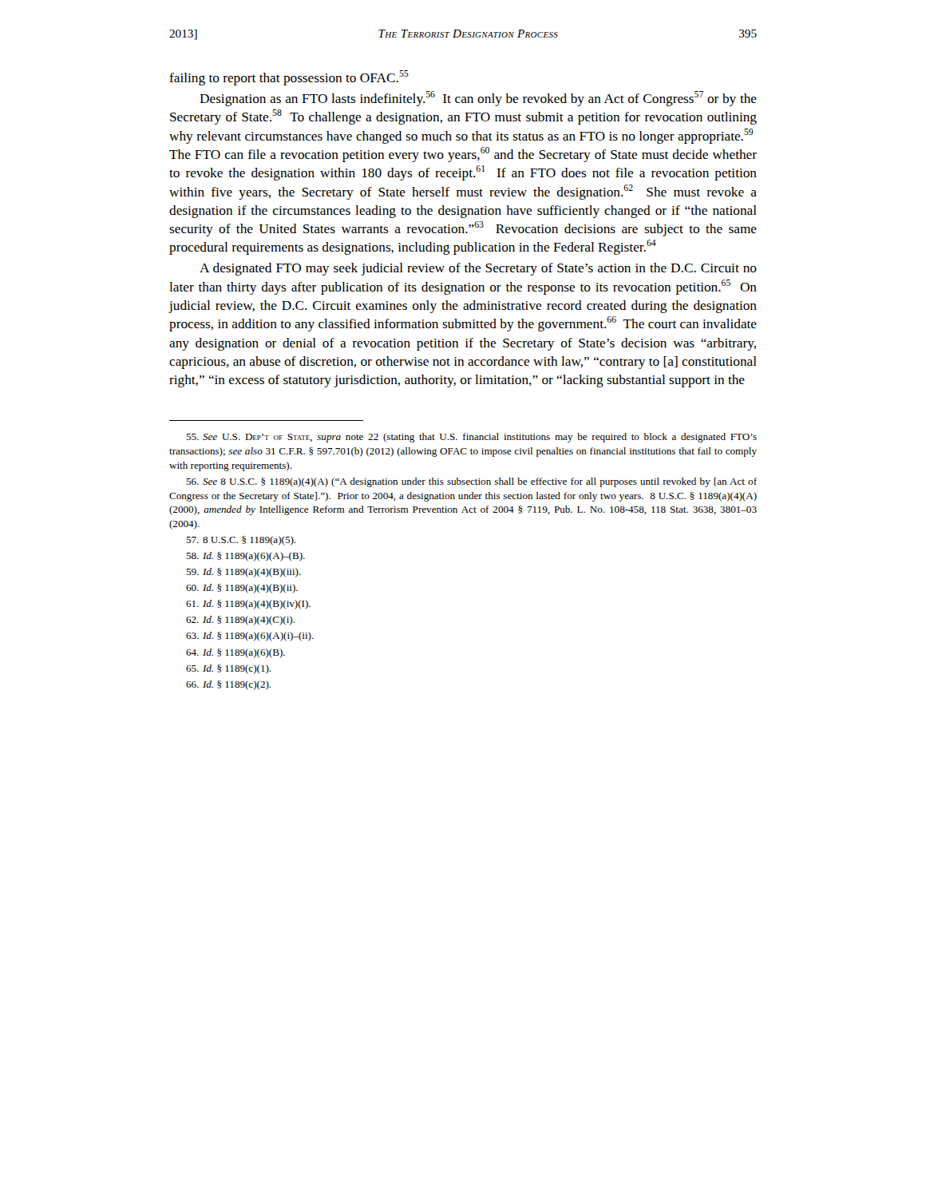2013] The Terrorist Designation Process 395
failing to report that possession to OFAC.55
Designation as an FTO lasts indefinitely.56 It can only be revoked by an Act of Congress57 or by the Secretary of State.58 To challenge a designation, an FTO must submit a petition for revocation outlining why relevant circumstances have changed so much so that its status as an FTO is no longer appropriate.59 The FTO can file a revocation petition every two years,60 and the Secretary of State must decide whether to revoke the designation within 180 days of receipt.61 If an FTO does not file a revocation petition within five years, the Secretary of State herself must review the designation.62 She must revoke a designation if the circumstances leading to the designation have sufficiently changed or if “the national security of the United States warrants a revocation.”63 Revocation decisions are subject to the same procedural requirements as designations, including publication in the Federal Register.64
A designated FTO may seek judicial review of the Secretary of State’s action in the D.C. Circuit no later than thirty days after publication of its designation or the response to its revocation petition.65 On judicial review, the D.C. Circuit examines only the administrative record created during the designation process, in addition to any classified information submitted by the government.66 The court can invalidate any designation or denial of a revocation petition if the Secretary of State’s decision was “arbitrary, capricious, an abuse of discretion, or otherwise not in accordance with law,” “contrary to [a] constitutional right,” “in excess of statutory jurisdiction, authority, or limitation,” or “lacking substantial support in the
55. See U.S. Dep’t of State, supra note 22 (stating that U.S. financial institutions may be required to block a designated FTO’s transactions); see also 31 C.F.R. § 597.701(b) (2012) (allowing OFAC to impose civil penalties on financial institutions that fail to comply with reporting requirements).
56. See 8 U.S.C. § 1189(a)(4)(A) (“A designation under this subsection shall be effective for all purposes until revoked by [an Act of Congress or the Secretary of State].”). Prior to 2004, a designation under this section lasted for only two years. 8 U.S.C. § 1189(a)(4)(A) (2000), amended by Intelligence Reform and Terrorism Prevention Act of 2004 § 7119, Pub. L. No. 108-458, 118 Stat. 3638, 3801–03 (2004).
57. 8 U.S.C. § 1189(a)(5).
58. Id. § 1189(a)(6)(A)–(B).
59. Id. § 1189(a)(4)(B)(iii).
60. Id. § 1189(a)(4)(B)(ii).
61. Id. § 1189(a)(4)(B)(iv)(I).
62. Id. § 1189(a)(4)(C)(i).
63. Id. § 1189(a)(6)(A)(i)–(ii).
64. Id. § 1189(a)(6)(B).
65. Id. § 1189(c)(1).
66. Id. § 1189(c)(2).